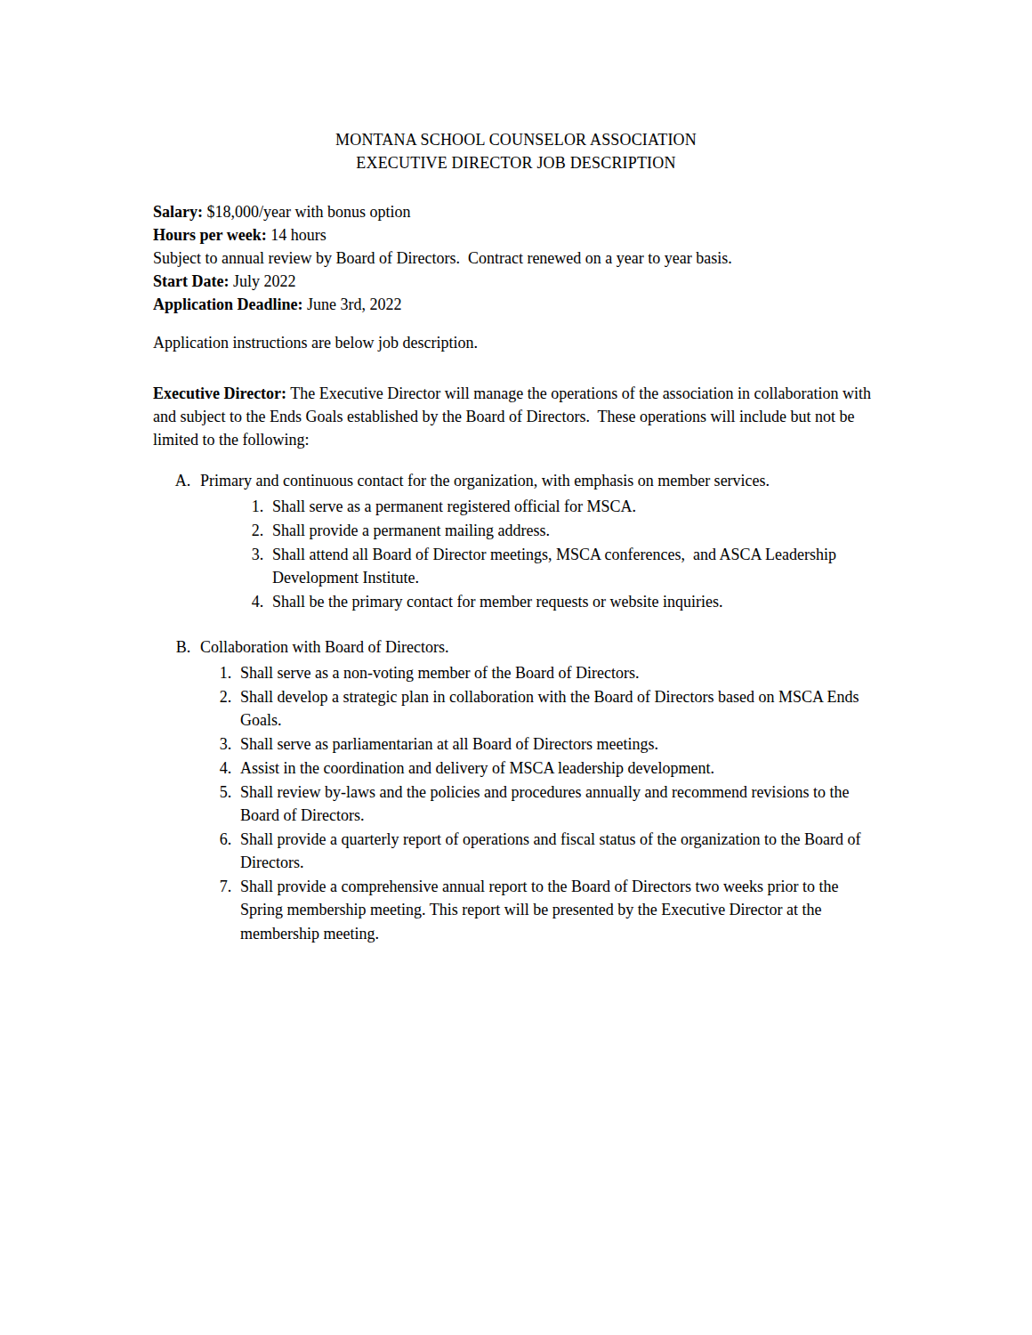MONTANA SCHOOL COUNSELOR ASSOCIATION
EXECUTIVE DIRECTOR JOB DESCRIPTION
Salary: $18,000/year with bonus option
Hours per week: 14 hours
Subject to annual review by Board of Directors. Contract renewed on a year to year basis.
Start Date: July 2022
Application Deadline: June 3rd, 2022
Application instructions are below job description.
Executive Director: The Executive Director will manage the operations of the association in collaboration with and subject to the Ends Goals established by the Board of Directors. These operations will include but not be limited to the following:
Primary and continuous contact for the organization, with emphasis on member services.
Shall serve as a permanent registered official for MSCA.
Shall provide a permanent mailing address.
Shall attend all Board of Director meetings, MSCA conferences, and ASCA Leadership Development Institute.
Shall be the primary contact for member requests or website inquiries.
Collaboration with Board of Directors.
Shall serve as a non-voting member of the Board of Directors.
Shall develop a strategic plan in collaboration with the Board of Directors based on MSCA Ends Goals.
Shall serve as parliamentarian at all Board of Directors meetings.
Assist in the coordination and delivery of MSCA leadership development.
Shall review by-laws and the policies and procedures annually and recommend revisions to the Board of Directors.
Shall provide a quarterly report of operations and fiscal status of the organization to the Board of Directors.
Shall provide a comprehensive annual report to the Board of Directors two weeks prior to the Spring membership meeting. This report will be presented by the Executive Director at the membership meeting.